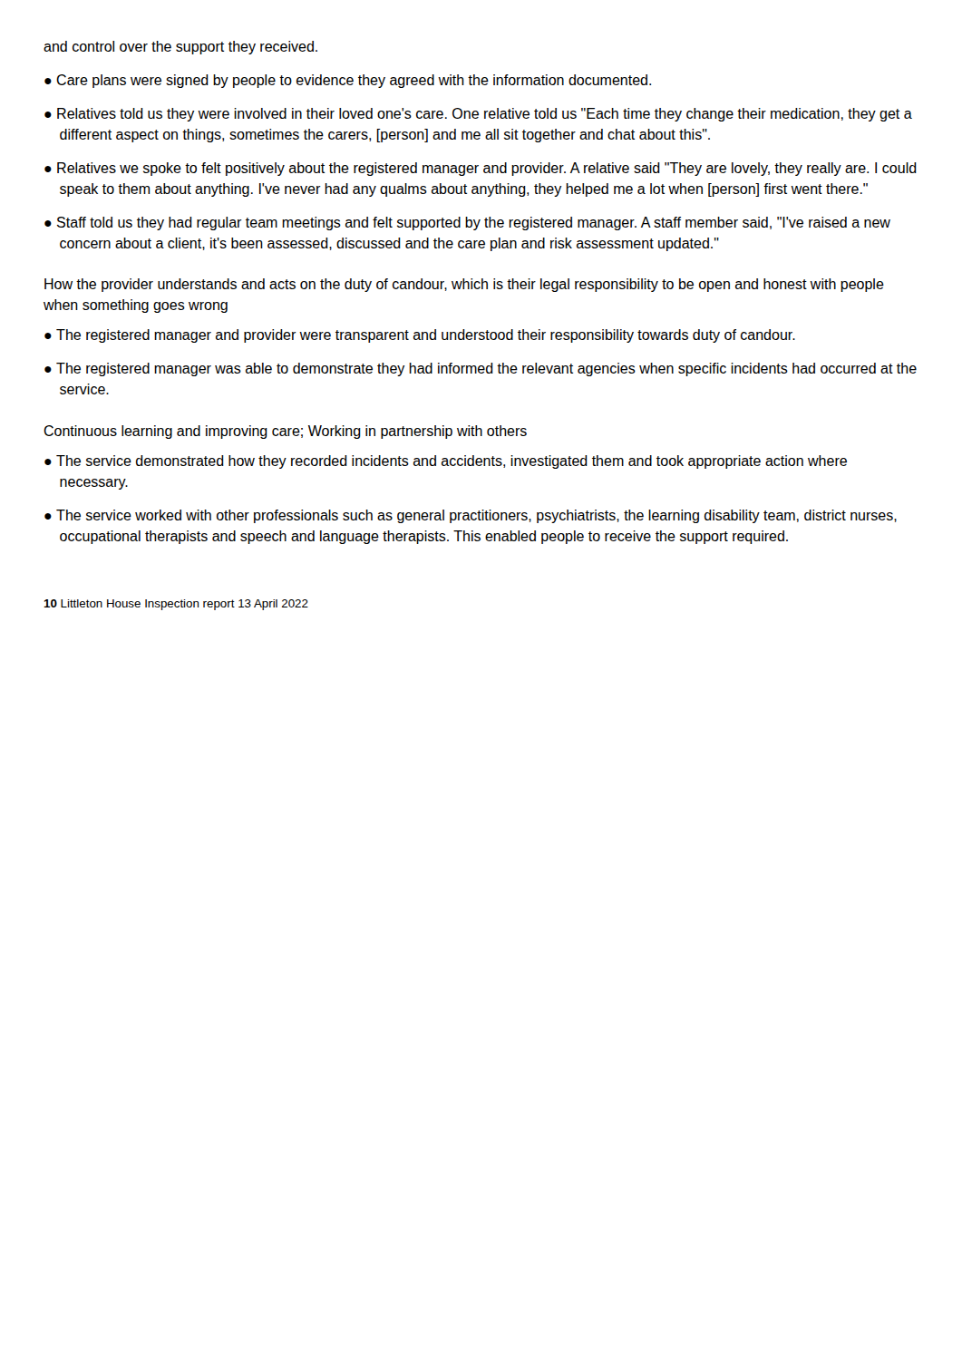and control over the support they received.
Care plans were signed by people to evidence they agreed with the information documented.
Relatives told us they were involved in their loved one's care. One relative told us "Each time they change their medication, they get a different aspect on things, sometimes the carers, [person] and me all sit together and chat about this".
Relatives we spoke to felt positively about the registered manager and provider. A relative said "They are lovely, they really are. I could speak to them about anything. I've never had any qualms about anything, they helped me a lot when [person] first went there."
Staff told us they had regular team meetings and felt supported by the registered manager. A staff member said, "I've raised a new concern about a client, it's been assessed, discussed and the care plan and risk assessment updated."
How the provider understands and acts on the duty of candour, which is their legal responsibility to be open and honest with people when something goes wrong
The registered manager and provider were transparent and understood their responsibility towards duty of candour.
The registered manager was able to demonstrate they had informed the relevant agencies when specific incidents had occurred at the service.
Continuous learning and improving care; Working in partnership with others
The service demonstrated how they recorded incidents and accidents, investigated them and took appropriate action where necessary.
The service worked with other professionals such as general practitioners, psychiatrists, the learning disability team, district nurses, occupational therapists and speech and language therapists. This enabled people to receive the support required.
10 Littleton House Inspection report 13 April 2022